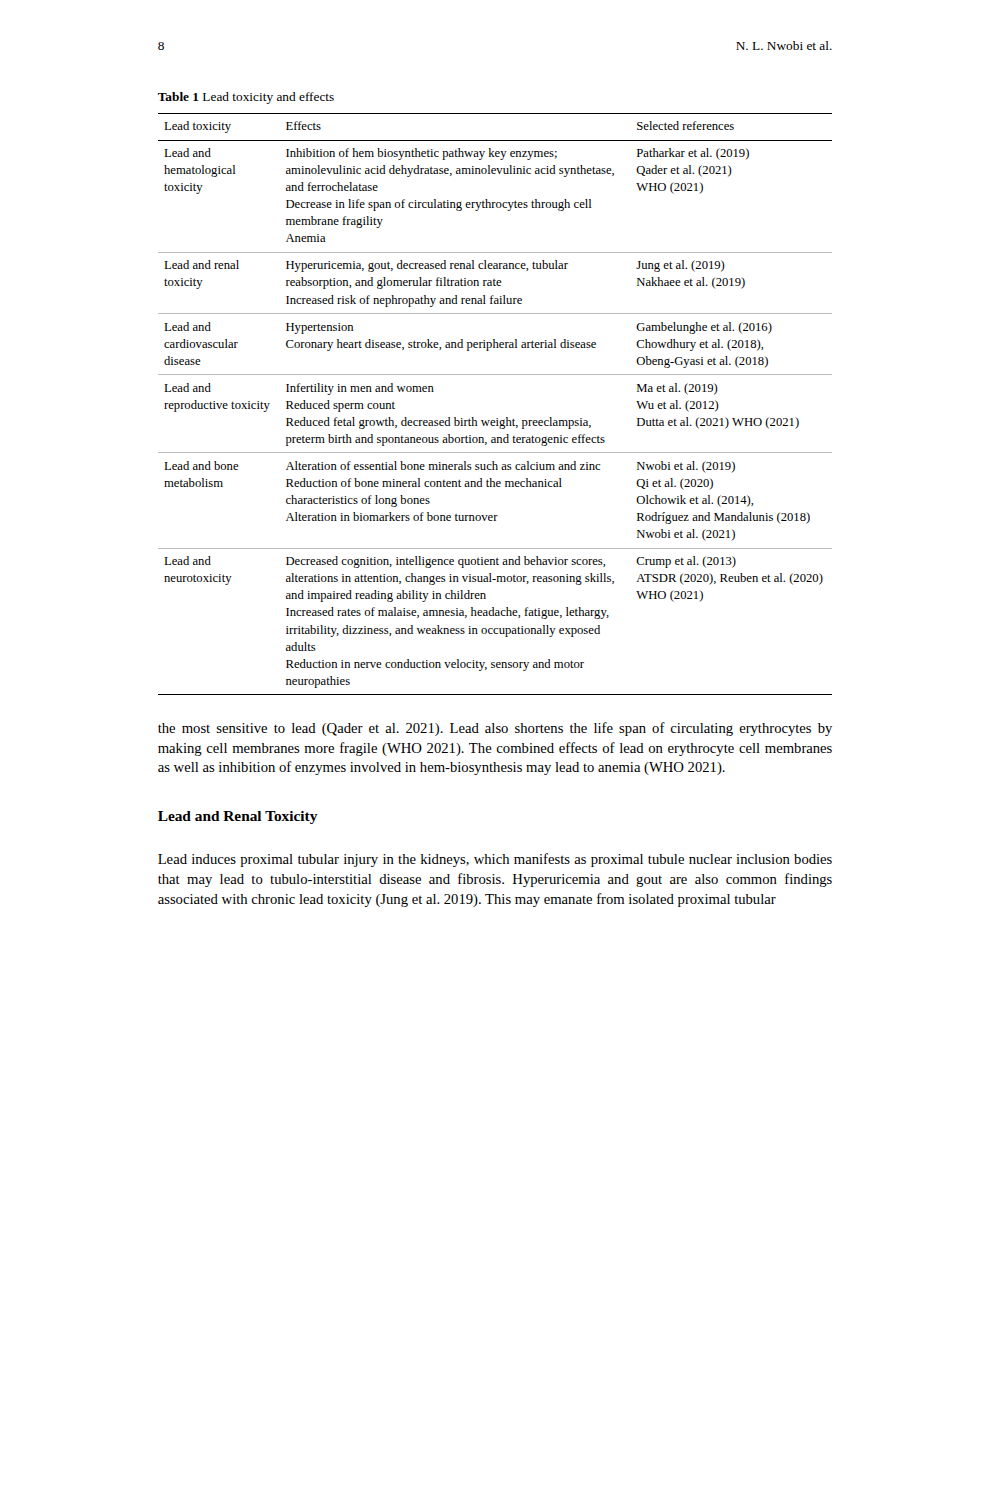8 N. L. Nwobi et al.
Table 1 Lead toxicity and effects
| Lead toxicity | Effects | Selected references |
| --- | --- | --- |
| Lead and hematological toxicity | Inhibition of hem biosynthetic pathway key enzymes; aminolevulinic acid dehydratase, aminolevulinic acid synthetase, and ferrochelatase Decrease in life span of circulating erythrocytes through cell membrane fragility Anemia | Patharkar et al. (2019) Qader et al. (2021) WHO (2021) |
| Lead and renal toxicity | Hyperuricemia, gout, decreased renal clearance, tubular reabsorption, and glomerular filtration rate Increased risk of nephropathy and renal failure | Jung et al. (2019) Nakhaee et al. (2019) |
| Lead and cardiovascular disease | Hypertension Coronary heart disease, stroke, and peripheral arterial disease | Gambelunghe et al. (2016) Chowdhury et al. (2018), Obeng-Gyasi et al. (2018) |
| Lead and reproductive toxicity | Infertility in men and women Reduced sperm count Reduced fetal growth, decreased birth weight, preeclampsia, preterm birth and spontaneous abortion, and teratogenic effects | Ma et al. (2019) Wu et al. (2012) Dutta et al. (2021) WHO (2021) |
| Lead and bone metabolism | Alteration of essential bone minerals such as calcium and zinc Reduction of bone mineral content and the mechanical characteristics of long bones Alteration in biomarkers of bone turnover | Nwobi et al. (2019) Qi et al. (2020) Olchowik et al. (2014), Rodríguez and Mandalunis (2018) Nwobi et al. (2021) |
| Lead and neurotoxicity | Decreased cognition, intelligence quotient and behavior scores, alterations in attention, changes in visual-motor, reasoning skills, and impaired reading ability in children Increased rates of malaise, amnesia, headache, fatigue, lethargy, irritability, dizziness, and weakness in occupationally exposed adults Reduction in nerve conduction velocity, sensory and motor neuropathies | Crump et al. (2013) ATSDR (2020), Reuben et al. (2020) WHO (2021) |
the most sensitive to lead (Qader et al. 2021). Lead also shortens the life span of circulating erythrocytes by making cell membranes more fragile (WHO 2021). The combined effects of lead on erythrocyte cell membranes as well as inhibition of enzymes involved in hem-biosynthesis may lead to anemia (WHO 2021).
Lead and Renal Toxicity
Lead induces proximal tubular injury in the kidneys, which manifests as proximal tubule nuclear inclusion bodies that may lead to tubulo-interstitial disease and fibrosis. Hyperuricemia and gout are also common findings associated with chronic lead toxicity (Jung et al. 2019). This may emanate from isolated proximal tubular